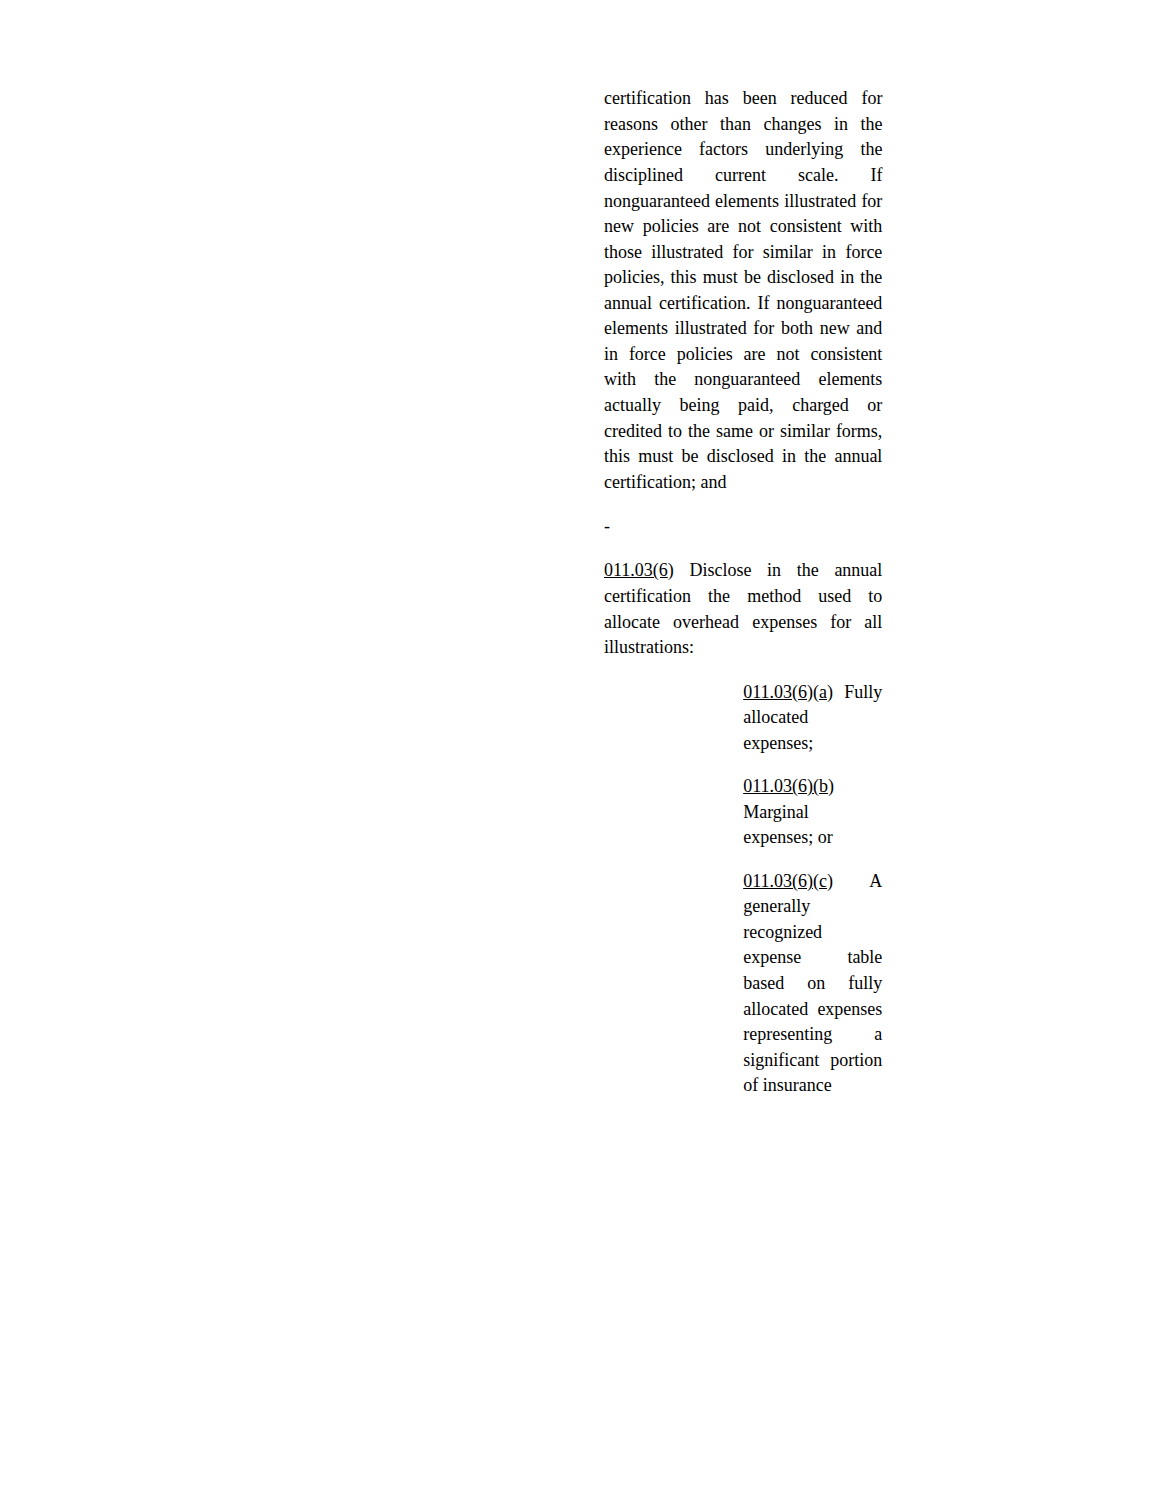certification has been reduced for reasons other than changes in the experience factors underlying the disciplined current scale. If nonguaranteed elements illustrated for new policies are not consistent with those illustrated for similar in force policies, this must be disclosed in the annual certification. If nonguaranteed elements illustrated for both new and in force policies are not consistent with the nonguaranteed elements actually being paid, charged or credited to the same or similar forms, this must be disclosed in the annual certification; and
-
011.03(6) Disclose in the annual certification the method used to allocate overhead expenses for all illustrations:
011.03(6)(a) Fully allocated expenses;
011.03(6)(b) Marginal expenses; or
011.03(6)(c) A generally recognized expense table based on fully allocated expenses representing a significant portion of insurance